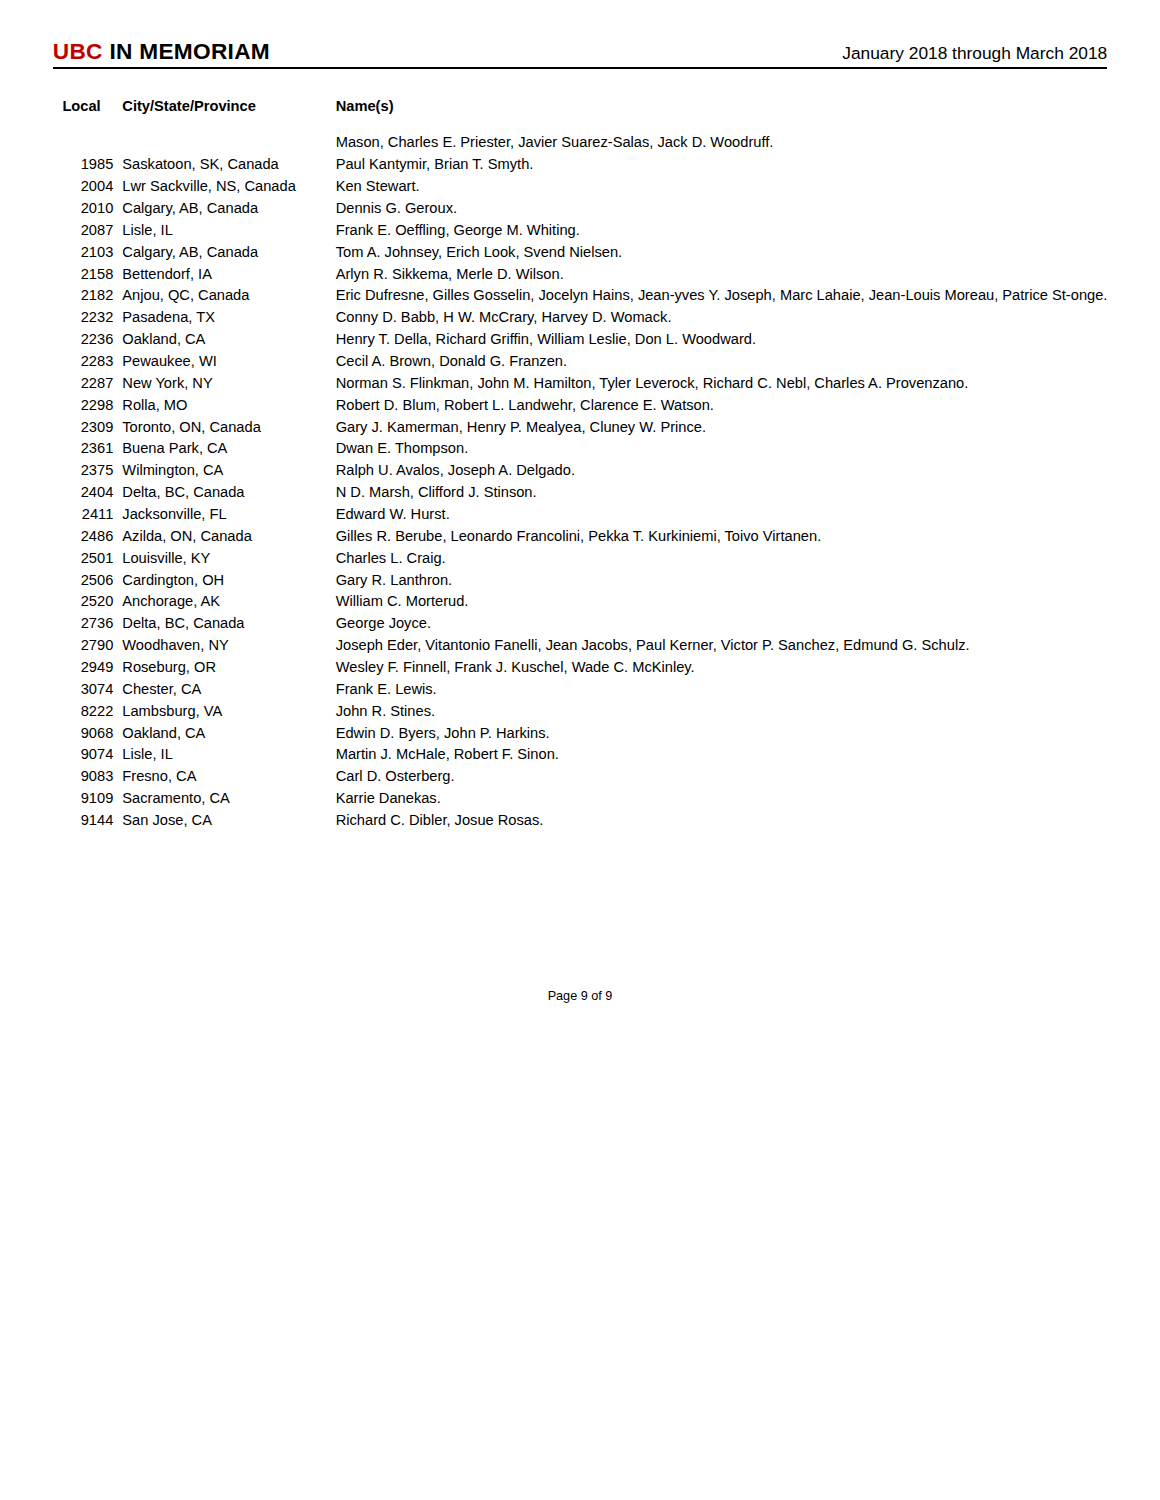UBC IN MEMORIAM
January 2018 through March 2018
| Local | City/State/Province | Name(s) |
| --- | --- | --- |
| | | Mason, Charles E. Priester, Javier Suarez-Salas, Jack D. Woodruff. |
| 1985 | Saskatoon, SK, Canada | Paul Kantymir, Brian T. Smyth. |
| 2004 | Lwr Sackville, NS, Canada | Ken Stewart. |
| 2010 | Calgary, AB, Canada | Dennis G. Geroux. |
| 2087 | Lisle, IL | Frank E. Oeffling, George M. Whiting. |
| 2103 | Calgary, AB, Canada | Tom A. Johnsey, Erich Look, Svend Nielsen. |
| 2158 | Bettendorf, IA | Arlyn R. Sikkema, Merle D. Wilson. |
| 2182 | Anjou, QC, Canada | Eric Dufresne, Gilles Gosselin, Jocelyn Hains, Jean-yves Y. Joseph, Marc Lahaie, Jean-Louis Moreau, Patrice St-onge. |
| 2232 | Pasadena, TX | Conny D. Babb, H W. McCrary, Harvey D. Womack. |
| 2236 | Oakland, CA | Henry T. Della, Richard Griffin, William Leslie, Don L. Woodward. |
| 2283 | Pewaukee, WI | Cecil A. Brown, Donald G. Franzen. |
| 2287 | New York, NY | Norman S. Flinkman, John M. Hamilton, Tyler Leverock, Richard C. Nebl, Charles A. Provenzano. |
| 2298 | Rolla, MO | Robert D. Blum, Robert L. Landwehr, Clarence E. Watson. |
| 2309 | Toronto, ON, Canada | Gary J. Kamerman, Henry P. Mealyea, Cluney W. Prince. |
| 2361 | Buena Park, CA | Dwan E. Thompson. |
| 2375 | Wilmington, CA | Ralph U. Avalos, Joseph A. Delgado. |
| 2404 | Delta, BC, Canada | N D. Marsh, Clifford J. Stinson. |
| 2411 | Jacksonville, FL | Edward W. Hurst. |
| 2486 | Azilda, ON, Canada | Gilles R. Berube, Leonardo Francolini, Pekka T. Kurkiniemi, Toivo Virtanen. |
| 2501 | Louisville, KY | Charles L. Craig. |
| 2506 | Cardington, OH | Gary R. Lanthron. |
| 2520 | Anchorage, AK | William C. Morterud. |
| 2736 | Delta, BC, Canada | George Joyce. |
| 2790 | Woodhaven, NY | Joseph Eder, Vitantonio Fanelli, Jean Jacobs, Paul Kerner, Victor P. Sanchez, Edmund G. Schulz. |
| 2949 | Roseburg, OR | Wesley F. Finnell, Frank J. Kuschel, Wade C. McKinley. |
| 3074 | Chester, CA | Frank E. Lewis. |
| 8222 | Lambsburg, VA | John R. Stines. |
| 9068 | Oakland, CA | Edwin D. Byers, John P. Harkins. |
| 9074 | Lisle, IL | Martin J. McHale, Robert F. Sinon. |
| 9083 | Fresno, CA | Carl D. Osterberg. |
| 9109 | Sacramento, CA | Karrie Danekas. |
| 9144 | San Jose, CA | Richard C. Dibler, Josue Rosas. |
Page 9 of 9